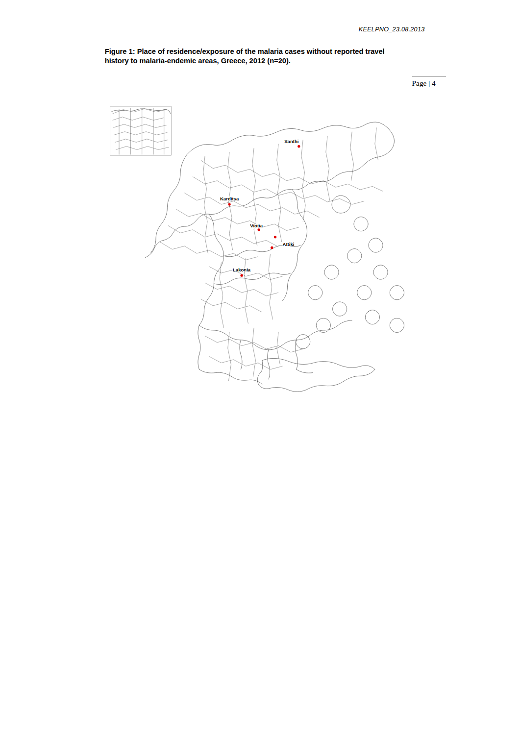KEELPNO_23.08.2013
Figure 1: Place of residence/exposure of the malaria cases without reported travel history to malaria-endemic areas, Greece, 2012 (n=20).
Page | 4
Map of Greece with malaria case locations, 2012 Outline map of Greece divided into prefectures. Red dots mark locations labelled Xanthi, Karditsa, Viotia, Attiki and Lakonia. An inset box at the upper left shows a detail region. Xanthi Karditsa Viotia Attiki Lakonia